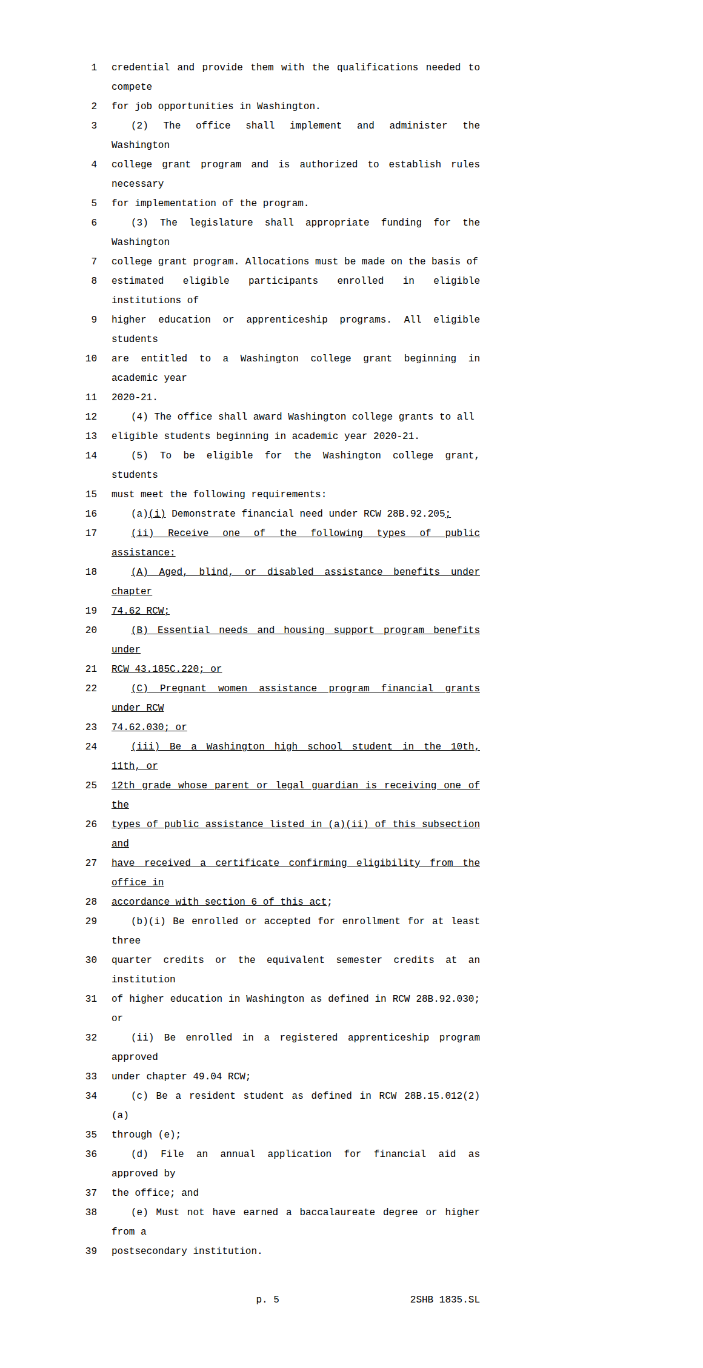1 credential and provide them with the qualifications needed to compete
2 for job opportunities in Washington.
3(2) The office shall implement and administer the Washington
4 college grant program and is authorized to establish rules necessary
5 for implementation of the program.
6(3) The legislature shall appropriate funding for the Washington
7 college grant program. Allocations must be made on the basis of
8 estimated eligible participants enrolled in eligible institutions of
9 higher education or apprenticeship programs. All eligible students
10 are entitled to a Washington college grant beginning in academic year
112020-21.
12(4) The office shall award Washington college grants to all
13 eligible students beginning in academic year 2020-21.
14(5) To be eligible for the Washington college grant, students
15 must meet the following requirements:
16(a)(i) Demonstrate financial need under RCW 28B.92.205;
17(ii) Receive one of the following types of public assistance:
18(A) Aged, blind, or disabled assistance benefits under chapter
1974.62 RCW;
20(B) Essential needs and housing support program benefits under
21 RCW 43.185C.220; or
22(C) Pregnant women assistance program financial grants under RCW
2374.62.030; or
24(iii) Be a Washington high school student in the 10th, 11th, or
2512th grade whose parent or legal guardian is receiving one of the
26 types of public assistance listed in (a)(ii) of this subsection and
27 have received a certificate confirming eligibility from the office in
28 accordance with section 6 of this act;
29(b)(i) Be enrolled or accepted for enrollment for at least three
30 quarter credits or the equivalent semester credits at an institution
31 of higher education in Washington as defined in RCW 28B.92.030; or
32(ii) Be enrolled in a registered apprenticeship program approved
33 under chapter 49.04 RCW;
34(c) Be a resident student as defined in RCW 28B.15.012(2) (a)
35 through (e);
36(d) File an annual application for financial aid as approved by
37 the office; and
38(e) Must not have earned a baccalaureate degree or higher from a
39 postsecondary institution.
p. 5 2SHB 1835.SL